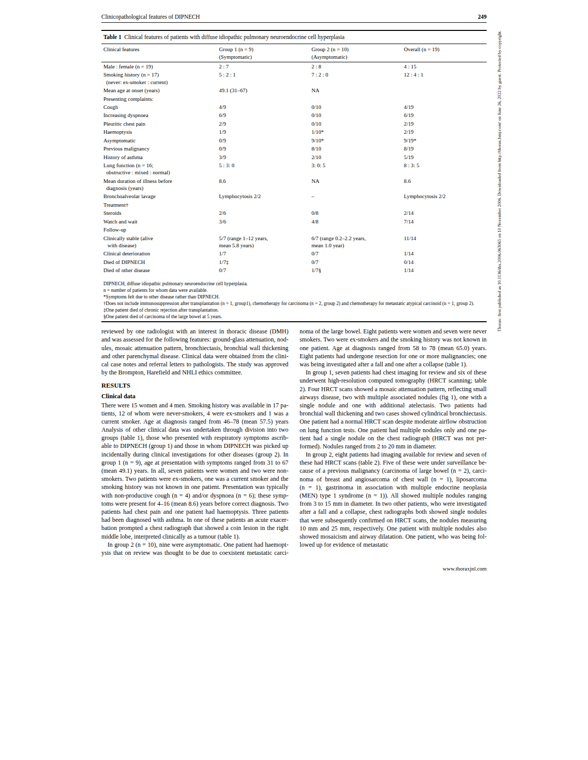Clinicopathological features of DIPNECH 249
Thorax: first published as 10.1136/thx.2006.063065 on 10 November 2006. Downloaded from http://thorax.bmj.com/ on June 26, 2022 by guest. Protected by copyright.
Table 1 Clinical features of patients with diffuse idiopathic pulmonary neuroendocrine cell hyperplasia
| Clinical features | Group 1 (n = 9) (Symptomatic) | Group 2 (n = 10) (Asymptomatic) | Overall (n = 19) |
| --- | --- | --- | --- |
| Male : female (n = 19) | 2 : 7 | 2 : 8 | 4 : 15 |
| Smoking history (n = 17) (never: ex-smoker : current) | 5 : 2 : 1 | 7 : 2 : 0 | 12 : 4 : 1 |
| Mean age at onset (years) | 49.1 (31–67) | NA | |
| Presenting complaints: | | | |
| Cough | 4/9 | 0/10 | 4/19 |
| Increasing dyspnoea | 6/9 | 0/10 | 6/19 |
| Pleuritic chest pain | 2/9 | 0/10 | 2/19 |
| Haemoptysis | 1/9 | 1/10* | 2/19 |
| Asymptomatic | 0/9 | 9/10* | 9/19* |
| Previous malignancy | 0/9 | 8/10 | 8/19 |
| History of asthma | 3/9 | 2/10 | 5/19 |
| Lung function (n = 16; obstructive : mixed : normal) | 5 : 3: 0 | 3: 0: 5 | 8 : 3: 5 |
| Mean duration of illness before diagnosis (years) | 8.6 | NA | 8.6 |
| Bronchoalveolar lavage | Lymphocytosis 2/2 | – | Lymphocytosis 2/2 |
| Treatment† | | | |
| Steroids | 2/6 | 0/8 | 2/14 |
| Watch and wait | 3/6 | 4/8 | 7/14 |
| Follow-up | | | |
| Clinically stable (alive with disease) | 5/7 (range 1–12 years, mean 5.8 years) | 6/7 (range 0.2–2.2 years, mean 1.0 year) | 11/14 |
| Clinical deterioration | 1/7 | 0/7 | 1/14 |
| Died of DIPNECH | 1/7‡ | 0/7 | 0/14 |
| Died of other disease | 0/7 | 1/7§ | 1/14 |
DIPNECH, diffuse idiopathic pulmonary neuroendocrine cell hyperplasia.
n = number of patients for whom data were available.
*Symptoms felt due to other disease rather than DIPNECH.
†Does not include immunosuppression after transplantation (n = 1, group1), chemotherapy for carcinoma (n = 2, group 2) and chemotherapy for metastatic atypical carcinoid (n = 1, group 2).
‡One patient died of chronic rejection after transplantation.
§One patient died of carcinoma of the large bowel at 5 years.
reviewed by one radiologist with an interest in thoracic disease (DMH) and was assessed for the following features: ground-glass attenuation, nodules, mosaic attenuation pattern, bronchiectasis, bronchial wall thickening and other parenchymal disease. Clinical data were obtained from the clinical case notes and referral letters to pathologists. The study was approved by the Brompton, Harefield and NHLI ethics committee.
RESULTS
Clinical data
There were 15 women and 4 men. Smoking history was available in 17 patients, 12 of whom were never-smokers, 4 were ex-smokers and 1 was a current smoker. Age at diagnosis ranged from 46–78 (mean 57.5) years Analysis of other clinical data was undertaken through division into two groups (table 1), those who presented with respiratory symptoms ascribable to DIPNECH (group 1) and those in whom DIPNECH was picked up incidentally during clinical investigations for other diseases (group 2). In group 1 (n = 9), age at presentation with symptoms ranged from 31 to 67 (mean 49.1) years. In all, seven patients were women and two were non-smokers. Two patients were ex-smokers, one was a current smoker and the smoking history was not known in one patient. Presentation was typically with non-productive cough (n = 4) and/or dyspnoea (n = 6); these symptoms were present for 4–16 (mean 8.6) years before correct diagnosis. Two patients had chest pain and one patient had haemoptysis. Three patients had been diagnosed with asthma. In one of these patients an acute exacerbation prompted a chest radiograph that showed a coin lesion in the right middle lobe, interpreted clinically as a tumour (table 1).
In group 2 (n = 10), nine were asymptomatic. One patient had haemoptysis that on review was thought to be due to coexistent metastatic carcinoma of the large bowel. Eight patients were women and seven were never smokers. Two were ex-smokers and the smoking history was not known in one patient. Age at diagnosis ranged from 58 to 78 (mean 65.0) years. Eight patients had undergone resection for one or more malignancies; one was being investigated after a fall and one after a collapse (table 1).
In group 1, seven patients had chest imaging for review and six of these underwent high-resolution computed tomography (HRCT scanning; table 2). Four HRCT scans showed a mosaic attenuation pattern, reflecting small airways disease, two with multiple associated nodules (fig 1), one with a single nodule and one with additional atelectasis. Two patients had bronchial wall thickening and two cases showed cylindrical bronchiectasis. One patient had a normal HRCT scan despite moderate airflow obstruction on lung function tests. One patient had multiple nodules only and one patient had a single nodule on the chest radiograph (HRCT was not performed). Nodules ranged from 2 to 20 mm in diameter.
In group 2, eight patients had imaging available for review and seven of these had HRCT scans (table 2). Five of these were under surveillance because of a previous malignancy (carcinoma of large bowel (n = 2), carcinoma of breast and angiosarcoma of chest wall (n = 1), liposarcoma (n = 1), gastrinoma in association with multiple endocrine neoplasia (MEN) type 1 syndrome (n = 1)). All showed multiple nodules ranging from 3 to 15 mm in diameter. In two other patients, who were investigated after a fall and a collapse, chest radiographs both showed single nodules that were subsequently confirmed on HRCT scans, the nodules measuring 10 mm and 25 mm, respectively. One patient with multiple nodules also showed mosaicism and airway dilatation. One patient, who was being followed up for evidence of metastatic
www.thoraxjnl.com